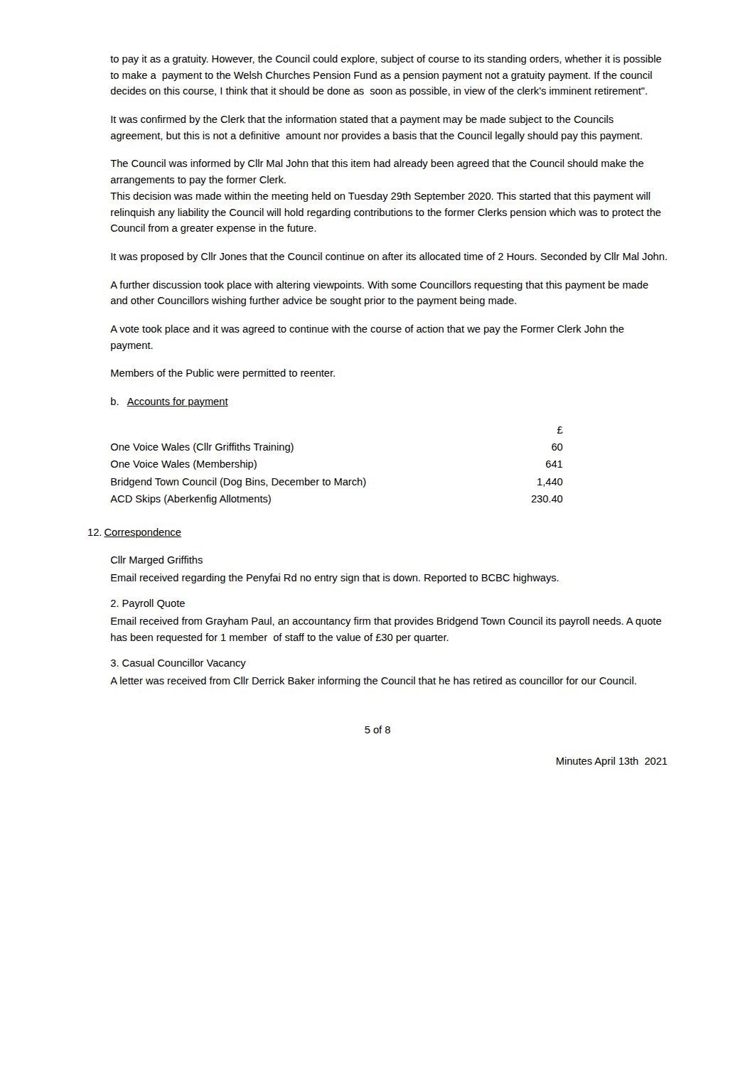to pay it as a gratuity. However, the Council could explore, subject of course to its standing orders, whether it is possible to make a payment to the Welsh Churches Pension Fund as a pension payment not a gratuity payment. If the council decides on this course, I think that it should be done as soon as possible, in view of the clerk's imminent retirement".
It was confirmed by the Clerk that the information stated that a payment may be made subject to the Councils agreement, but this is not a definitive amount nor provides a basis that the Council legally should pay this payment.
The Council was informed by Cllr Mal John that this item had already been agreed that the Council should make the arrangements to pay the former Clerk.
This decision was made within the meeting held on Tuesday 29th September 2020. This started that this payment will relinquish any liability the Council will hold regarding contributions to the former Clerks pension which was to protect the Council from a greater expense in the future.
It was proposed by Cllr Jones that the Council continue on after its allocated time of 2 Hours. Seconded by Cllr Mal John.
A further discussion took place with altering viewpoints. With some Councillors requesting that this payment be made and other Councillors wishing further advice be sought prior to the payment being made.
A vote took place and it was agreed to continue with the course of action that we pay the Former Clerk John the payment.
Members of the Public were permitted to reenter.
b. Accounts for payment
| | £ |
| One Voice Wales (Cllr Griffiths Training) | 60 |
| One Voice Wales (Membership) | 641 |
| Bridgend Town Council (Dog Bins, December to March) | 1,440 |
| ACD Skips (Aberkenfig Allotments) | 230.40 |
12. Correspondence
Cllr Marged Griffiths
Email received regarding the Penyfai Rd no entry sign that is down. Reported to BCBC highways.
2. Payroll Quote
Email received from Grayham Paul, an accountancy firm that provides Bridgend Town Council its payroll needs. A quote has been requested for 1 member of staff to the value of £30 per quarter.
3. Casual Councillor Vacancy
A letter was received from Cllr Derrick Baker informing the Council that he has retired as councillor for our Council.
5 of 8
Minutes April 13th 2021